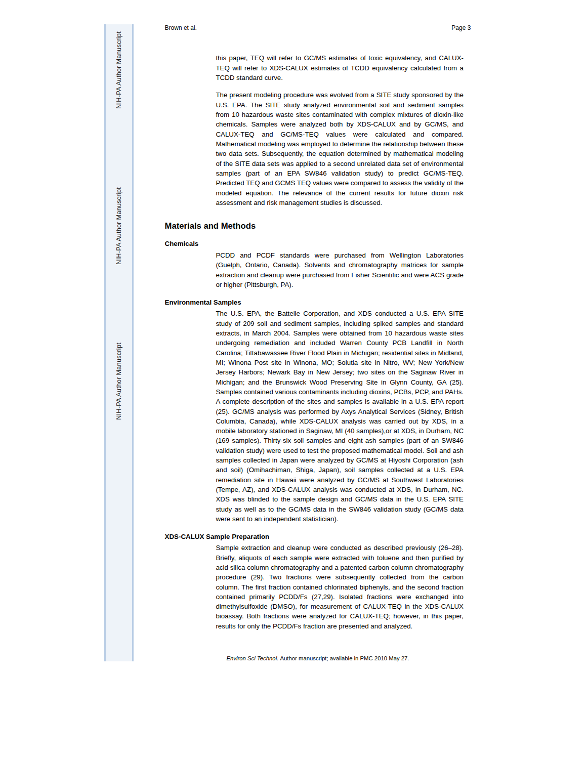NIH-PA Author Manuscript
NIH-PA Author Manuscript
NIH-PA Author Manuscript
Brown et al. Page 3
this paper, TEQ will refer to GC/MS estimates of toxic equivalency, and CALUX-TEQ will refer to XDS-CALUX estimates of TCDD equivalency calculated from a TCDD standard curve.
The present modeling procedure was evolved from a SITE study sponsored by the U.S. EPA. The SITE study analyzed environmental soil and sediment samples from 10 hazardous waste sites contaminated with complex mixtures of dioxin-like chemicals. Samples were analyzed both by XDS-CALUX and by GC/MS, and CALUX-TEQ and GC/MS-TEQ values were calculated and compared. Mathematical modeling was employed to determine the relationship between these two data sets. Subsequently, the equation determined by mathematical modeling of the SITE data sets was applied to a second unrelated data set of environmental samples (part of an EPA SW846 validation study) to predict GC/MS-TEQ. Predicted TEQ and GCMS TEQ values were compared to assess the validity of the modeled equation. The relevance of the current results for future dioxin risk assessment and risk management studies is discussed.
Materials and Methods
Chemicals
PCDD and PCDF standards were purchased from Wellington Laboratories (Guelph, Ontario, Canada). Solvents and chromatography matrices for sample extraction and cleanup were purchased from Fisher Scientific and were ACS grade or higher (Pittsburgh, PA).
Environmental Samples
The U.S. EPA, the Battelle Corporation, and XDS conducted a U.S. EPA SITE study of 209 soil and sediment samples, including spiked samples and standard extracts, in March 2004. Samples were obtained from 10 hazardous waste sites undergoing remediation and included Warren County PCB Landfill in North Carolina; Tittabawassee River Flood Plain in Michigan; residential sites in Midland, MI; Winona Post site in Winona, MO; Solutia site in Nitro, WV; New York/New Jersey Harbors; Newark Bay in New Jersey; two sites on the Saginaw River in Michigan; and the Brunswick Wood Preserving Site in Glynn County, GA (25). Samples contained various contaminants including dioxins, PCBs, PCP, and PAHs. A complete description of the sites and samples is available in a U.S. EPA report (25). GC/MS analysis was performed by Axys Analytical Services (Sidney, British Columbia, Canada), while XDS-CALUX analysis was carried out by XDS, in a mobile laboratory stationed in Saginaw, MI (40 samples),or at XDS, in Durham, NC (169 samples). Thirty-six soil samples and eight ash samples (part of an SW846 validation study) were used to test the proposed mathematical model. Soil and ash samples collected in Japan were analyzed by GC/MS at Hiyoshi Corporation (ash and soil) (Omihachiman, Shiga, Japan), soil samples collected at a U.S. EPA remediation site in Hawaii were analyzed by GC/MS at Southwest Laboratories (Tempe, AZ), and XDS-CALUX analysis was conducted at XDS, in Durham, NC. XDS was blinded to the sample design and GC/MS data in the U.S. EPA SITE study as well as to the GC/MS data in the SW846 validation study (GC/MS data were sent to an independent statistician).
XDS-CALUX Sample Preparation
Sample extraction and cleanup were conducted as described previously (26–28). Briefly, aliquots of each sample were extracted with toluene and then purified by acid silica column chromatography and a patented carbon column chromatography procedure (29). Two fractions were subsequently collected from the carbon column. The first fraction contained chlorinated biphenyls, and the second fraction contained primarily PCDD/Fs (27,29). Isolated fractions were exchanged into dimethylsulfoxide (DMSO), for measurement of CALUX-TEQ in the XDS-CALUX bioassay. Both fractions were analyzed for CALUX-TEQ; however, in this paper, results for only the PCDD/Fs fraction are presented and analyzed.
Environ Sci Technol. Author manuscript; available in PMC 2010 May 27.